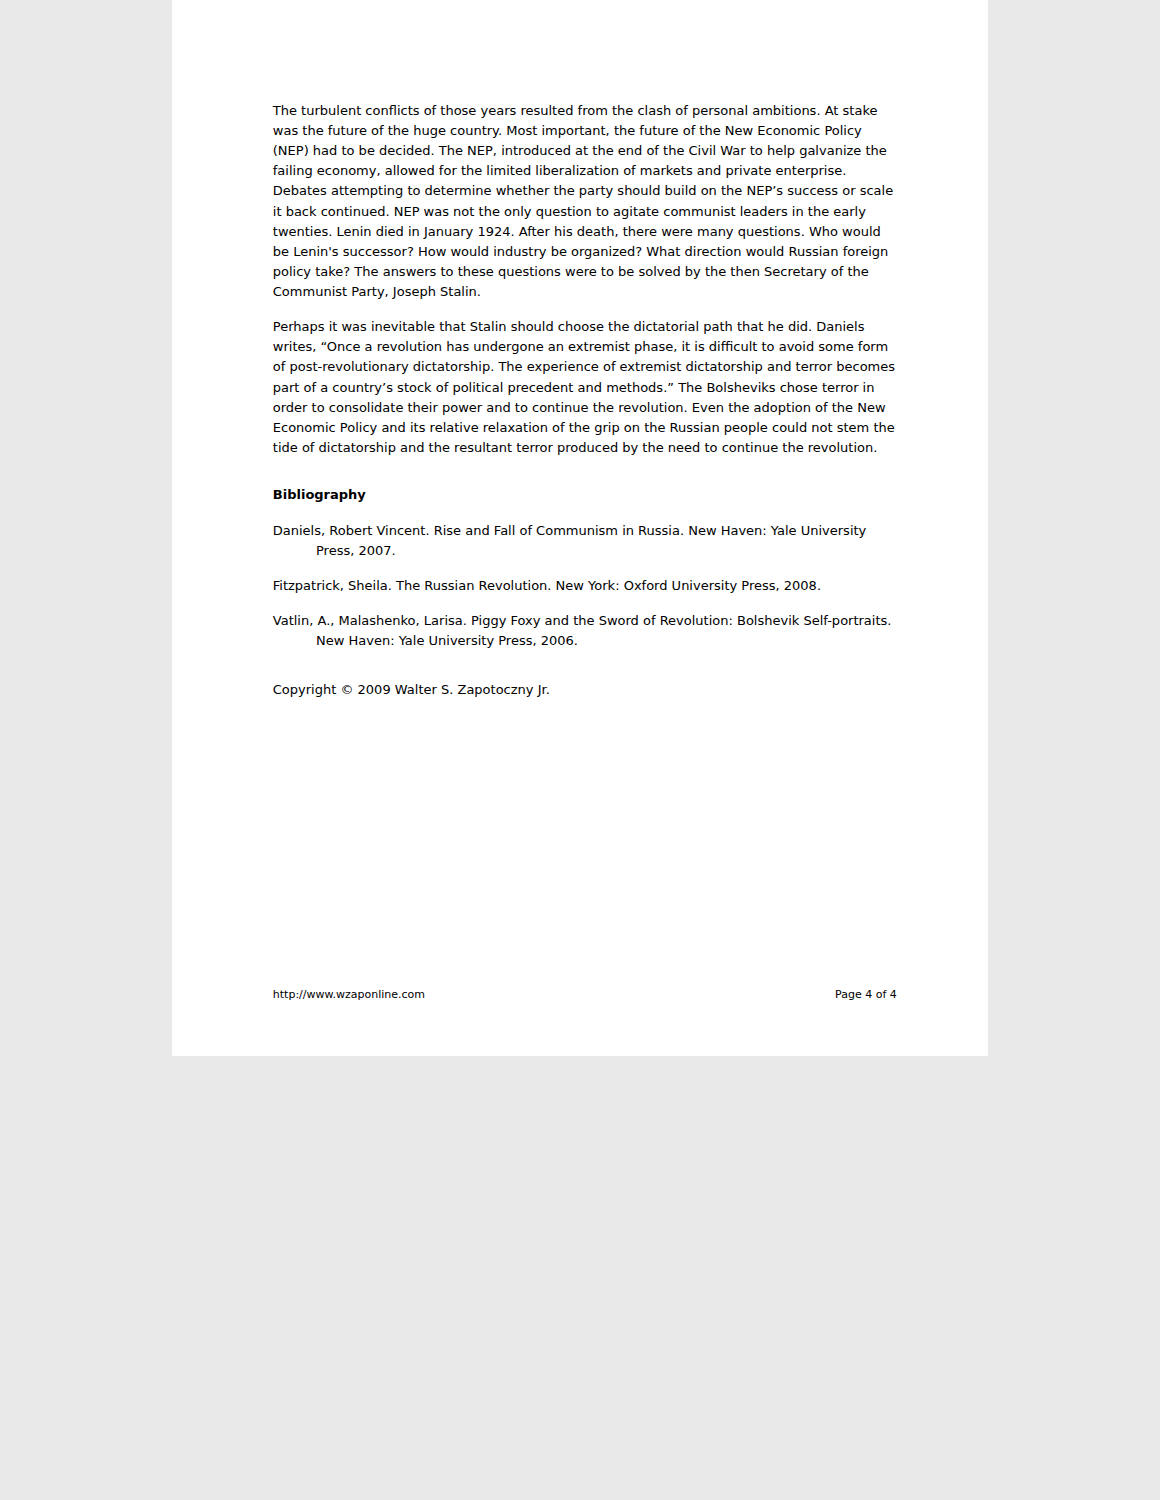The turbulent conflicts of those years resulted from the clash of personal ambitions. At stake was the future of the huge country. Most important, the future of the New Economic Policy (NEP) had to be decided. The NEP, introduced at the end of the Civil War to help galvanize the failing economy, allowed for the limited liberalization of markets and private enterprise. Debates attempting to determine whether the party should build on the NEP’s success or scale it back continued. NEP was not the only question to agitate communist leaders in the early twenties. Lenin died in January 1924. After his death, there were many questions. Who would be Lenin's successor? How would industry be organized? What direction would Russian foreign policy take? The answers to these questions were to be solved by the then Secretary of the Communist Party, Joseph Stalin.
Perhaps it was inevitable that Stalin should choose the dictatorial path that he did. Daniels writes, “Once a revolution has undergone an extremist phase, it is difficult to avoid some form of post-revolutionary dictatorship. The experience of extremist dictatorship and terror becomes part of a country’s stock of political precedent and methods.” The Bolsheviks chose terror in order to consolidate their power and to continue the revolution. Even the adoption of the New Economic Policy and its relative relaxation of the grip on the Russian people could not stem the tide of dictatorship and the resultant terror produced by the need to continue the revolution.
Bibliography
Daniels, Robert Vincent. Rise and Fall of Communism in Russia. New Haven: Yale University Press, 2007.
Fitzpatrick, Sheila. The Russian Revolution. New York: Oxford University Press, 2008.
Vatlin, A., Malashenko, Larisa. Piggy Foxy and the Sword of Revolution: Bolshevik Self-portraits. New Haven: Yale University Press, 2006.
Copyright © 2009 Walter S. Zapotoczny Jr.
http://www.wzaponline.com Page 4 of 4